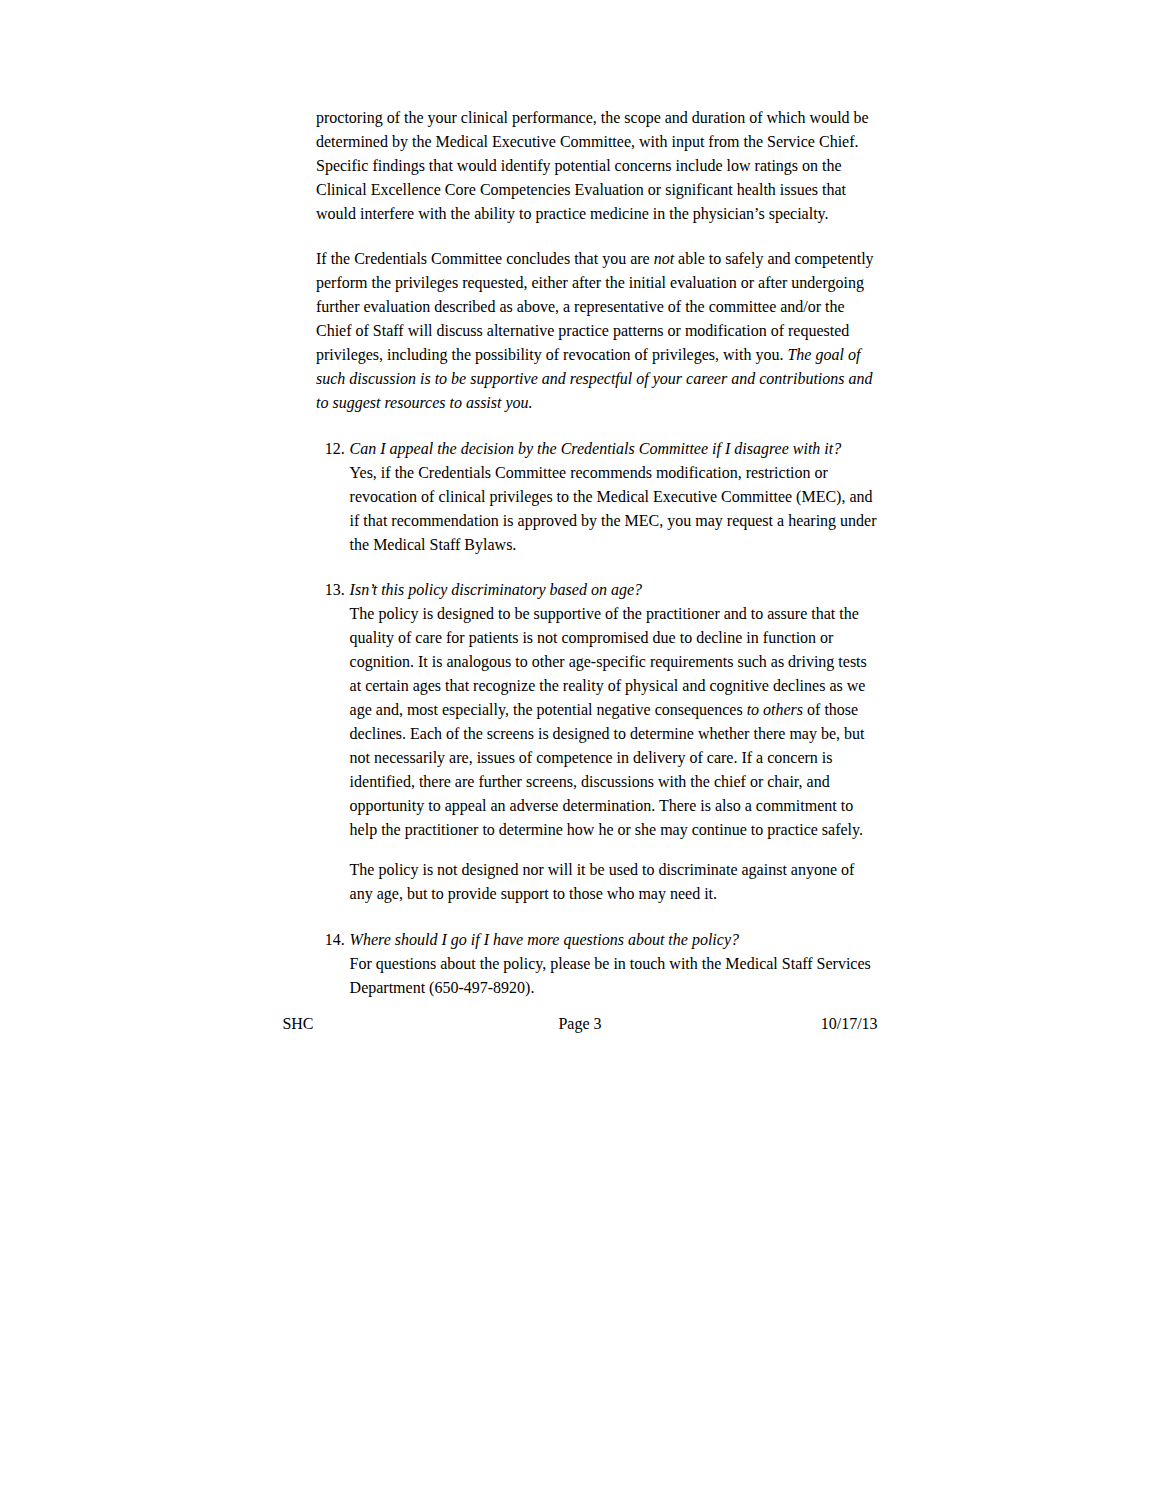proctoring of the your clinical performance, the scope and duration of which would be determined by the Medical Executive Committee, with input from the Service Chief. Specific findings that would identify potential concerns include low ratings on the Clinical Excellence Core Competencies Evaluation or significant health issues that would interfere with the ability to practice medicine in the physician’s specialty.
If the Credentials Committee concludes that you are not able to safely and competently perform the privileges requested, either after the initial evaluation or after undergoing further evaluation described as above, a representative of the committee and/or the Chief of Staff will discuss alternative practice patterns or modification of requested privileges, including the possibility of revocation of privileges, with you. The goal of such discussion is to be supportive and respectful of your career and contributions and to suggest resources to assist you.
12. Can I appeal the decision by the Credentials Committee if I disagree with it? Yes, if the Credentials Committee recommends modification, restriction or revocation of clinical privileges to the Medical Executive Committee (MEC), and if that recommendation is approved by the MEC, you may request a hearing under the Medical Staff Bylaws.
13. Isn’t this policy discriminatory based on age?
The policy is designed to be supportive of the practitioner and to assure that the quality of care for patients is not compromised due to decline in function or cognition. It is analogous to other age-specific requirements such as driving tests at certain ages that recognize the reality of physical and cognitive declines as we age and, most especially, the potential negative consequences to others of those declines. Each of the screens is designed to determine whether there may be, but not necessarily are, issues of competence in delivery of care. If a concern is identified, there are further screens, discussions with the chief or chair, and opportunity to appeal an adverse determination. There is also a commitment to help the practitioner to determine how he or she may continue to practice safely.
The policy is not designed nor will it be used to discriminate against anyone of any age, but to provide support to those who may need it.
14. Where should I go if I have more questions about the policy? For questions about the policy, please be in touch with the Medical Staff Services Department (650-497-8920).
SHC Page 3 10/17/13